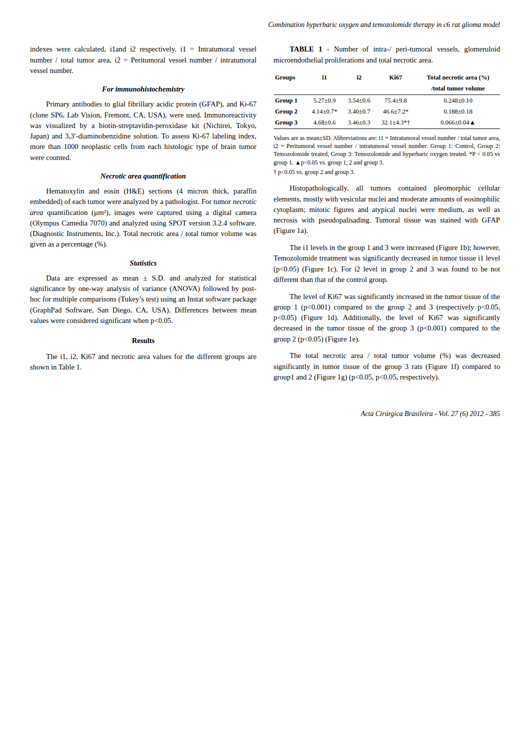Combination hyperbaric oxygen and temozolomide therapy in c6 rat glioma model
indexes were calculated, i1and i2 respectively. i1 = Intratumoral vessel number / total tumor area, i2 = Peritumoral vessel number / intratumoral vessel number.
For immunohistochemistry
Primary antibodies to glial fibrillary acidic protein (GFAP), and Ki-67 (clone SP6, Lab Vision, Fremont, CA, USA), were used. Immunoreactivity was visualized by a biotin-streptavidin-peroxidase kit (Nichirei, Tokyo, Japan) and 3,3′-diaminobenzidine solution. To assess Ki-67 labeling index, more than 1000 neoplastic cells from each histologic type of brain tumor were counted.
Necrotic area quantification
Hematoxylin and eosin (H&E) sections (4 micron thick, paraffin embedded) of each tumor were analyzed by a pathologist. For tumor necrotic area quantification (µm²), images were captured using a digital camera (Olympus Camedia 7070) and analyzed using SPOT version 3.2.4 software. (Diagnostic Instruments, Inc.). Total necrotic area / total tumor volume was given as a percentage (%).
Statistics
Data are expressed as mean ± S.D. and analyzed for statistical significance by one-way analysis of variance (ANOVA) followed by post-hoc for multiple comparisons (Tukey’s test) using an Instat software package (GraphPad Software, San Diego, CA, USA). Differences between mean values were considered significant when p<0.05.
Results
The i1, i2, Ki67 and necrotic area values for the different groups are shown in Table 1.
TABLE 1 - Number of intra-/ peri-tumoral vessels, glomeruloid microendothelial proliferations and total necrotic area.
| Groups | i1 | i2 | Ki67 | Total necrotic area (%) |
| --- | --- | --- | --- | --- |
| | | | | /total tumor volume |
| Group 1 | 5.27±0.9 | 3.54±0.6 | 75.4±9.8 | 0.248±0.10 |
| Group 2 | 4.14±0.7* | 3.40±0.7 | 46.6±7.2* | 0.188±0.18 |
| Group 3 | 4.68±0.6 | 3.46±0.3 | 32.1±4.3*† | 0.066±0.04▲ |
Values are as mean±SD. Abbreviations are: i1 = Intratumoral vessel number / total tumor area, i2 = Peritumoral vessel number / intratumoral vessel number. Group 1: Control, Group 2: Temozolomide treated, Group 3: Temozolomide and hyperbaric oxygen treated. *P < 0.05 vs group 1. ▲p<0.05 vs. group 1, 2 and group 3.
† p<0.05 vs. group 2 and group 3.
Histopathologically, all tumors contained pleomorphic cellular elements, mostly with vesicular nuclei and moderate amounts of eosinophilic cytoplasm; mitotic figures and atypical nuclei were medium, as well as necrosis with pseudopalisading. Tumoral tissue was stained with GFAP (Figure 1a).
The i1 levels in the group 1 and 3 were increased (Figure 1b); however, Temozolomide treatment was significantly decreased in tumor tissue i1 level (p<0.05) (Figure 1c). For i2 level in group 2 and 3 was found to be not different than that of the control group.
The level of Ki67 was significantly increased in the tumor tissue of the group 1 (p<0.001) compared to the group 2 and 3 (respectively p<0.05, p<0.05) (Figure 1d). Additionally, the level of Ki67 was significantly decreased in the tumor tissue of the group 3 (p<0.001) compared to the group 2 (p<0.05) (Figure 1e).
The total necrotic area / total tumor volume (%) was decreased significantly in tumor tissue of the group 3 rats (Figure 1f) compared to group1 and 2 (Figure 1g) (p<0.05, p<0.05, respectively).
Acta Cirúrgica Brasileira - Vol. 27 (6) 2012 - 385